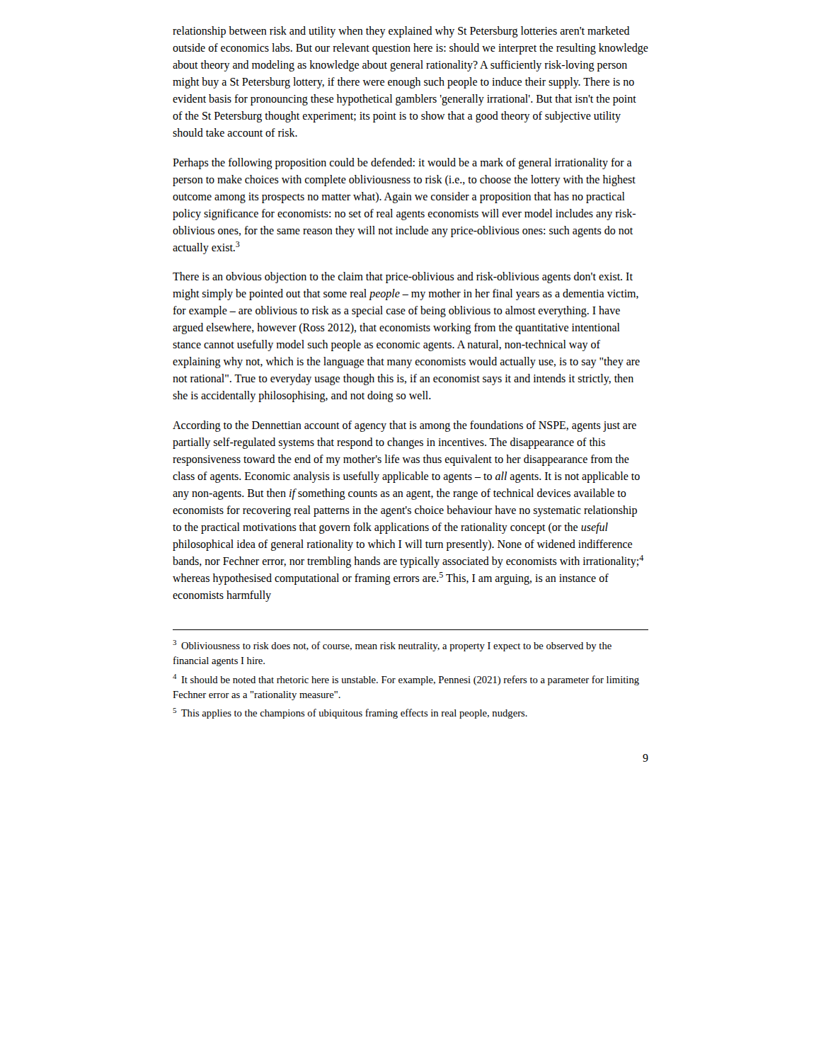relationship between risk and utility when they explained why St Petersburg lotteries aren't marketed outside of economics labs. But our relevant question here is: should we interpret the resulting knowledge about theory and modeling as knowledge about general rationality? A sufficiently risk-loving person might buy a St Petersburg lottery, if there were enough such people to induce their supply. There is no evident basis for pronouncing these hypothetical gamblers 'generally irrational'. But that isn't the point of the St Petersburg thought experiment; its point is to show that a good theory of subjective utility should take account of risk.
Perhaps the following proposition could be defended: it would be a mark of general irrationality for a person to make choices with complete obliviousness to risk (i.e., to choose the lottery with the highest outcome among its prospects no matter what). Again we consider a proposition that has no practical policy significance for economists: no set of real agents economists will ever model includes any risk-oblivious ones, for the same reason they will not include any price-oblivious ones: such agents do not actually exist.3
There is an obvious objection to the claim that price-oblivious and risk-oblivious agents don't exist. It might simply be pointed out that some real people – my mother in her final years as a dementia victim, for example – are oblivious to risk as a special case of being oblivious to almost everything. I have argued elsewhere, however (Ross 2012), that economists working from the quantitative intentional stance cannot usefully model such people as economic agents. A natural, non-technical way of explaining why not, which is the language that many economists would actually use, is to say "they are not rational". True to everyday usage though this is, if an economist says it and intends it strictly, then she is accidentally philosophising, and not doing so well.
According to the Dennettian account of agency that is among the foundations of NSPE, agents just are partially self-regulated systems that respond to changes in incentives. The disappearance of this responsiveness toward the end of my mother's life was thus equivalent to her disappearance from the class of agents. Economic analysis is usefully applicable to agents – to all agents. It is not applicable to any non-agents. But then if something counts as an agent, the range of technical devices available to economists for recovering real patterns in the agent's choice behaviour have no systematic relationship to the practical motivations that govern folk applications of the rationality concept (or the useful philosophical idea of general rationality to which I will turn presently). None of widened indifference bands, nor Fechner error, nor trembling hands are typically associated by economists with irrationality;4 whereas hypothesised computational or framing errors are.5 This, I am arguing, is an instance of economists harmfully
3 Obliviousness to risk does not, of course, mean risk neutrality, a property I expect to be observed by the financial agents I hire.
4 It should be noted that rhetoric here is unstable. For example, Pennesi (2021) refers to a parameter for limiting Fechner error as a "rationality measure".
5 This applies to the champions of ubiquitous framing effects in real people, nudgers.
9